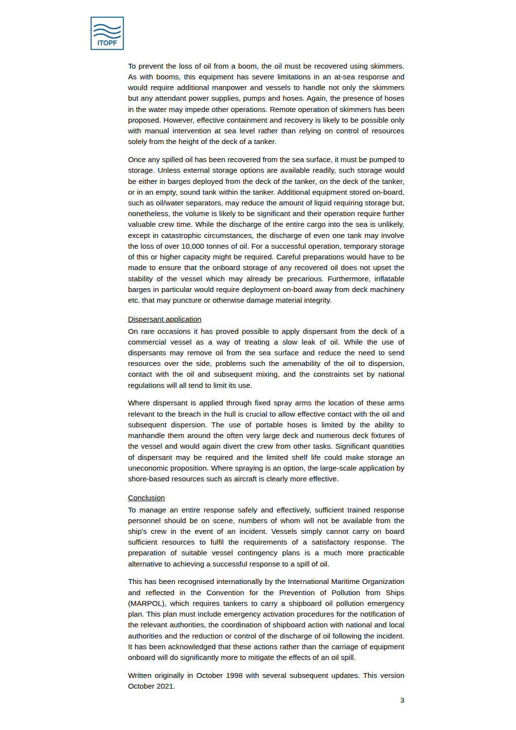ITOPF
To prevent the loss of oil from a boom, the oil must be recovered using skimmers. As with booms, this equipment has severe limitations in an at-sea response and would require additional manpower and vessels to handle not only the skimmers but any attendant power supplies, pumps and hoses. Again, the presence of hoses in the water may impede other operations. Remote operation of skimmers has been proposed. However, effective containment and recovery is likely to be possible only with manual intervention at sea level rather than relying on control of resources solely from the height of the deck of a tanker.
Once any spilled oil has been recovered from the sea surface, it must be pumped to storage. Unless external storage options are available readily, such storage would be either in barges deployed from the deck of the tanker, on the deck of the tanker, or in an empty, sound tank within the tanker. Additional equipment stored on-board, such as oil/water separators, may reduce the amount of liquid requiring storage but, nonetheless, the volume is likely to be significant and their operation require further valuable crew time. While the discharge of the entire cargo into the sea is unlikely, except in catastrophic circumstances, the discharge of even one tank may involve the loss of over 10,000 tonnes of oil. For a successful operation, temporary storage of this or higher capacity might be required. Careful preparations would have to be made to ensure that the onboard storage of any recovered oil does not upset the stability of the vessel which may already be precarious. Furthermore, inflatable barges in particular would require deployment on-board away from deck machinery etc. that may puncture or otherwise damage material integrity.
Dispersant application
On rare occasions it has proved possible to apply dispersant from the deck of a commercial vessel as a way of treating a slow leak of oil. While the use of dispersants may remove oil from the sea surface and reduce the need to send resources over the side, problems such the amenability of the oil to dispersion, contact with the oil and subsequent mixing, and the constraints set by national regulations will all tend to limit its use.
Where dispersant is applied through fixed spray arms the location of these arms relevant to the breach in the hull is crucial to allow effective contact with the oil and subsequent dispersion. The use of portable hoses is limited by the ability to manhandle them around the often very large deck and numerous deck fixtures of the vessel and would again divert the crew from other tasks. Significant quantities of dispersant may be required and the limited shelf life could make storage an uneconomic proposition. Where spraying is an option, the large-scale application by shore-based resources such as aircraft is clearly more effective.
Conclusion
To manage an entire response safely and effectively, sufficient trained response personnel should be on scene, numbers of whom will not be available from the ship's crew in the event of an incident. Vessels simply cannot carry on board sufficient resources to fulfil the requirements of a satisfactory response. The preparation of suitable vessel contingency plans is a much more practicable alternative to achieving a successful response to a spill of oil.
This has been recognised internationally by the International Maritime Organization and reflected in the Convention for the Prevention of Pollution from Ships (MARPOL), which requires tankers to carry a shipboard oil pollution emergency plan. This plan must include emergency activation procedures for the notification of the relevant authorities, the coordination of shipboard action with national and local authorities and the reduction or control of the discharge of oil following the incident. It has been acknowledged that these actions rather than the carriage of equipment onboard will do significantly more to mitigate the effects of an oil spill.
Written originally in October 1998 with several subsequent updates. This version October 2021.
3